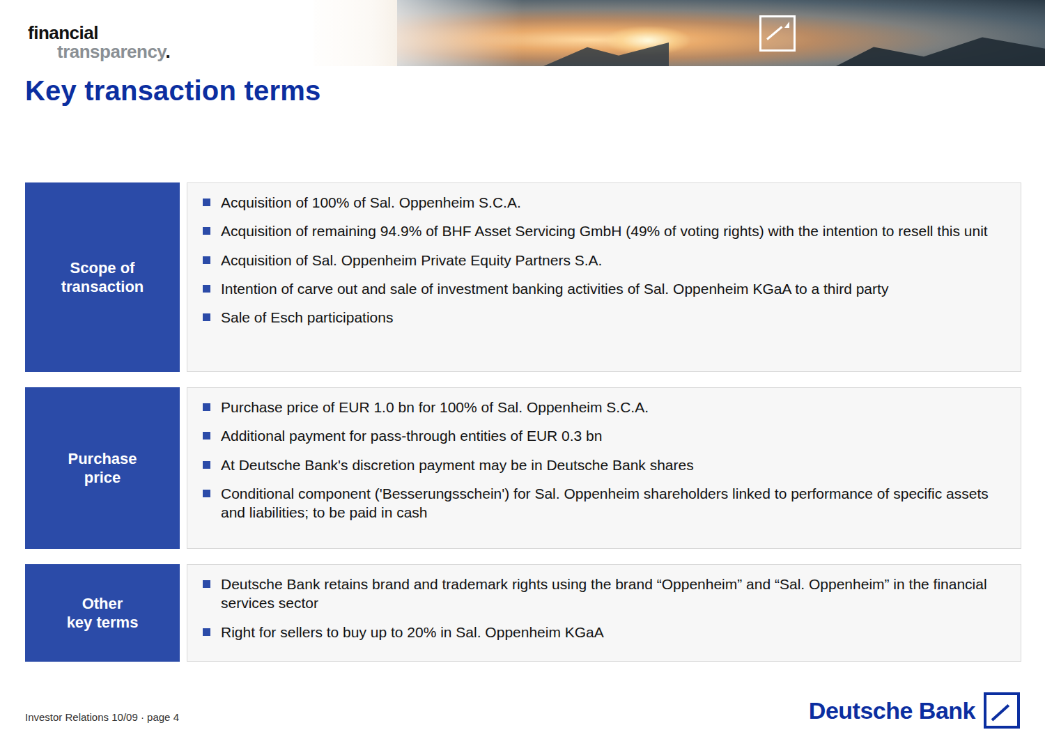financial transparency.
Key transaction terms
Scope of
transaction
Acquisition of 100% of Sal. Oppenheim S.C.A.
Acquisition of remaining 94.9% of BHF Asset Servicing GmbH (49% of voting rights) with the intention to resell this unit
Acquisition of Sal. Oppenheim Private Equity Partners S.A.
Intention of carve out and sale of investment banking activities of Sal. Oppenheim KGaA to a third party
Sale of Esch participations
Purchase
price
Purchase price of EUR 1.0 bn for 100% of Sal. Oppenheim S.C.A.
Additional payment for pass-through entities of EUR 0.3 bn
At Deutsche Bank's discretion payment may be in Deutsche Bank shares
Conditional component ('Besserungsschein') for Sal. Oppenheim shareholders linked to performance of specific assets and liabilities; to be paid in cash
Other
key terms
Deutsche Bank retains brand and trademark rights using the brand “Oppenheim” and “Sal. Oppenheim” in the financial services sector
Right for sellers to buy up to 20% in Sal. Oppenheim KGaA
Investor Relations 10/09 · page 4
Deutsche Bank